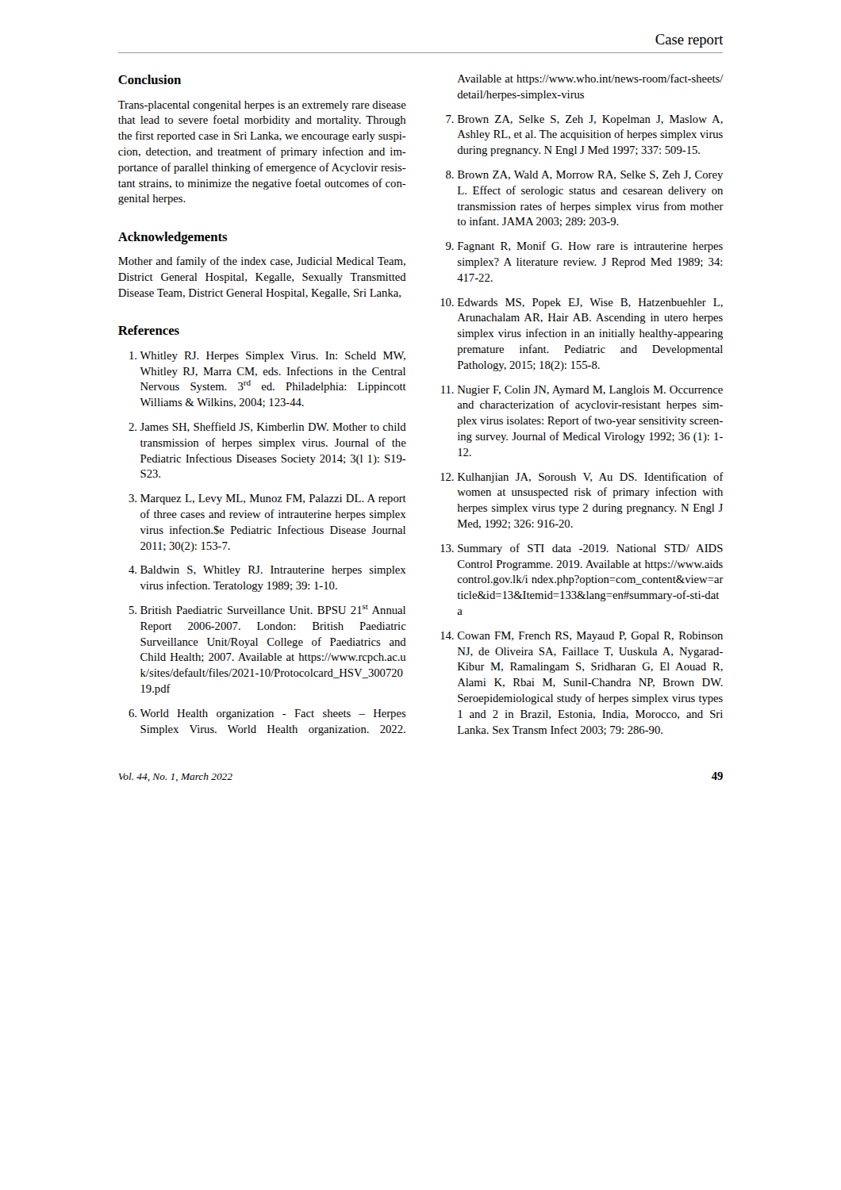Case report
Conclusion
Trans-placental congenital herpes is an extremely rare disease that lead to severe foetal morbidity and mortality. Through the first reported case in Sri Lanka, we encourage early suspicion, detection, and treatment of primary infection and importance of parallel thinking of emergence of Acyclovir resistant strains, to minimize the negative foetal outcomes of congenital herpes.
Acknowledgements
Mother and family of the index case, Judicial Medical Team, District General Hospital, Kegalle, Sexually Transmitted Disease Team, District General Hospital, Kegalle, Sri Lanka,
References
Whitley RJ. Herpes Simplex Virus. In: Scheld MW, Whitley RJ, Marra CM, eds. Infections in the Central Nervous System. 3rd ed. Philadelphia: Lippincott Williams & Wilkins, 2004; 123-44.
James SH, Sheffield JS, Kimberlin DW. Mother to child transmission of herpes simplex virus. Journal of the Pediatric Infectious Diseases Society 2014; 3(l 1): S19-S23.
Marquez L, Levy ML, Munoz FM, Palazzi DL. A report of three cases and review of intrauterine herpes simplex virus infection.$e Pediatric Infectious Disease Journal 2011; 30(2): 153-7.
Baldwin S, Whitley RJ. Intrauterine herpes simplex virus infection. Teratology 1989; 39: 1-10.
British Paediatric Surveillance Unit. BPSU 21st Annual Report 2006-2007. London: British Paediatric Surveillance Unit/Royal College of Paediatrics and Child Health; 2007. Available at https://www.rcpch.ac.uk/sites/default/files/2021-10/Protocolcard_HSV_30072019.pdf
World Health organization - Fact sheets – Herpes Simplex Virus. World Health organization. 2022. Available at https://www.who.int/news-room/fact-sheets/detail/herpes-simplex-virus
Brown ZA, Selke S, Zeh J, Kopelman J, Maslow A, Ashley RL, et al. The acquisition of herpes simplex virus during pregnancy. N Engl J Med 1997; 337: 509-15.
Brown ZA, Wald A, Morrow RA, Selke S, Zeh J, Corey L. Effect of serologic status and cesarean delivery on transmission rates of herpes simplex virus from mother to infant. JAMA 2003; 289: 203-9.
Fagnant R, Monif G. How rare is intrauterine herpes simplex? A literature review. J Reprod Med 1989; 34: 417-22.
Edwards MS, Popek EJ, Wise B, Hatzenbuehler L, Arunachalam AR, Hair AB. Ascending in utero herpes simplex virus infection in an initially healthy-appearing premature infant. Pediatric and Developmental Pathology, 2015; 18(2): 155-8.
Nugier F, Colin JN, Aymard M, Langlois M. Occurrence and characterization of acyclovir-resistant herpes simplex virus isolates: Report of two-year sensitivity screening survey. Journal of Medical Virology 1992; 36 (1): 1-12.
Kulhanjian JA, Soroush V, Au DS. Identification of women at unsuspected risk of primary infection with herpes simplex virus type 2 during pregnancy. N Engl J Med, 1992; 326: 916-20.
Summary of STI data -2019. National STD/ AIDS Control Programme. 2019. Available at https://www.aidscontrol.gov.lk/i ndex.php?option=com_content&view=article&id=13&Itemid=133&lang=en#summary-of-sti-data
Cowan FM, French RS, Mayaud P, Gopal R, Robinson NJ, de Oliveira SA, Faillace T, Uuskula A, Nygarad-Kibur M, Ramalingam S, Sridharan G, El Aouad R, Alami K, Rbai M, Sunil-Chandra NP, Brown DW. Seroepidemiological study of herpes simplex virus types 1 and 2 in Brazil, Estonia, India, Morocco, and Sri Lanka. Sex Transm Infect 2003; 79: 286-90.
Vol. 44, No. 1, March 2022 49